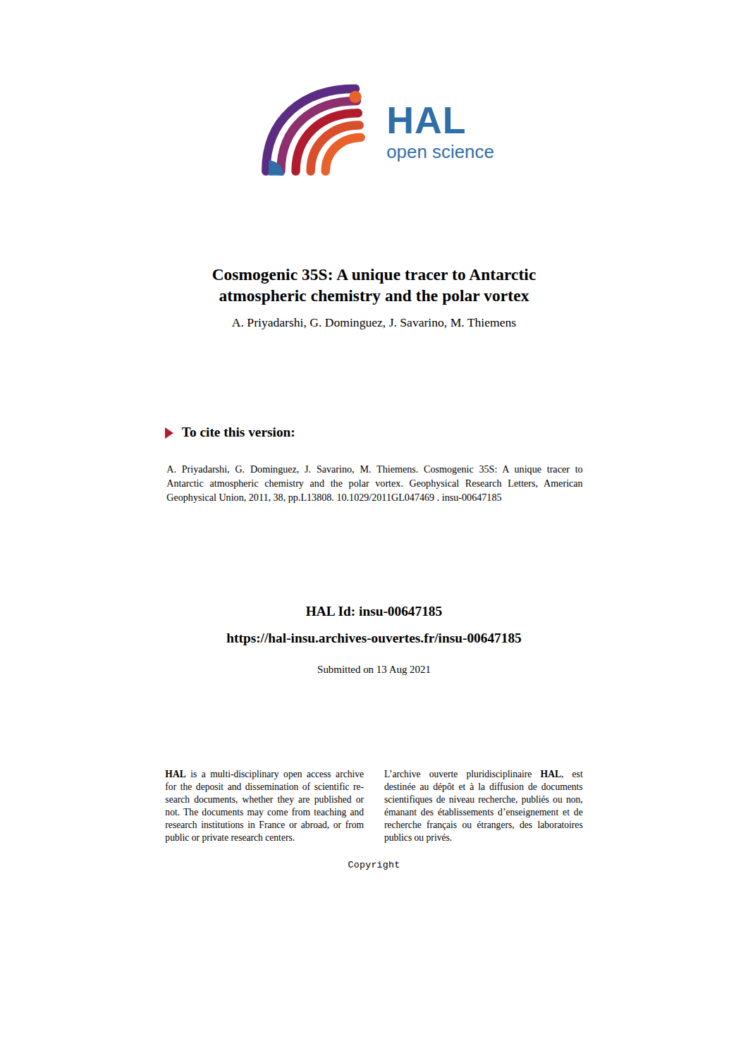HAL open science HAL open science
Cosmogenic 35S: A unique tracer to Antarctic
atmospheric chemistry and the polar vortex
A. Priyadarshi, G. Dominguez, J. Savarino, M. Thiemens
To cite this version:
A. Priyadarshi, G. Dominguez, J. Savarino, M. Thiemens. Cosmogenic 35S: A unique tracer to Antarctic atmospheric chemistry and the polar vortex. Geophysical Research Letters, American Geophysical Union, 2011, 38, pp.L13808. 10.1029/2011GL047469 . insu-00647185
HAL Id: insu-00647185
https://hal-insu.archives-ouvertes.fr/insu-00647185
Submitted on 13 Aug 2021
HAL is a multi-disciplinary open access archive for the deposit and dissemination of scientific research documents, whether they are published or not. The documents may come from teaching and research institutions in France or abroad, or from public or private research centers.
L’archive ouverte pluridisciplinaire HAL, est destinée au dépôt et à la diffusion de documents scientifiques de niveau recherche, publiés ou non, émanant des établissements d’enseignement et de recherche français ou étrangers, des laboratoires publics ou privés.
Copyright